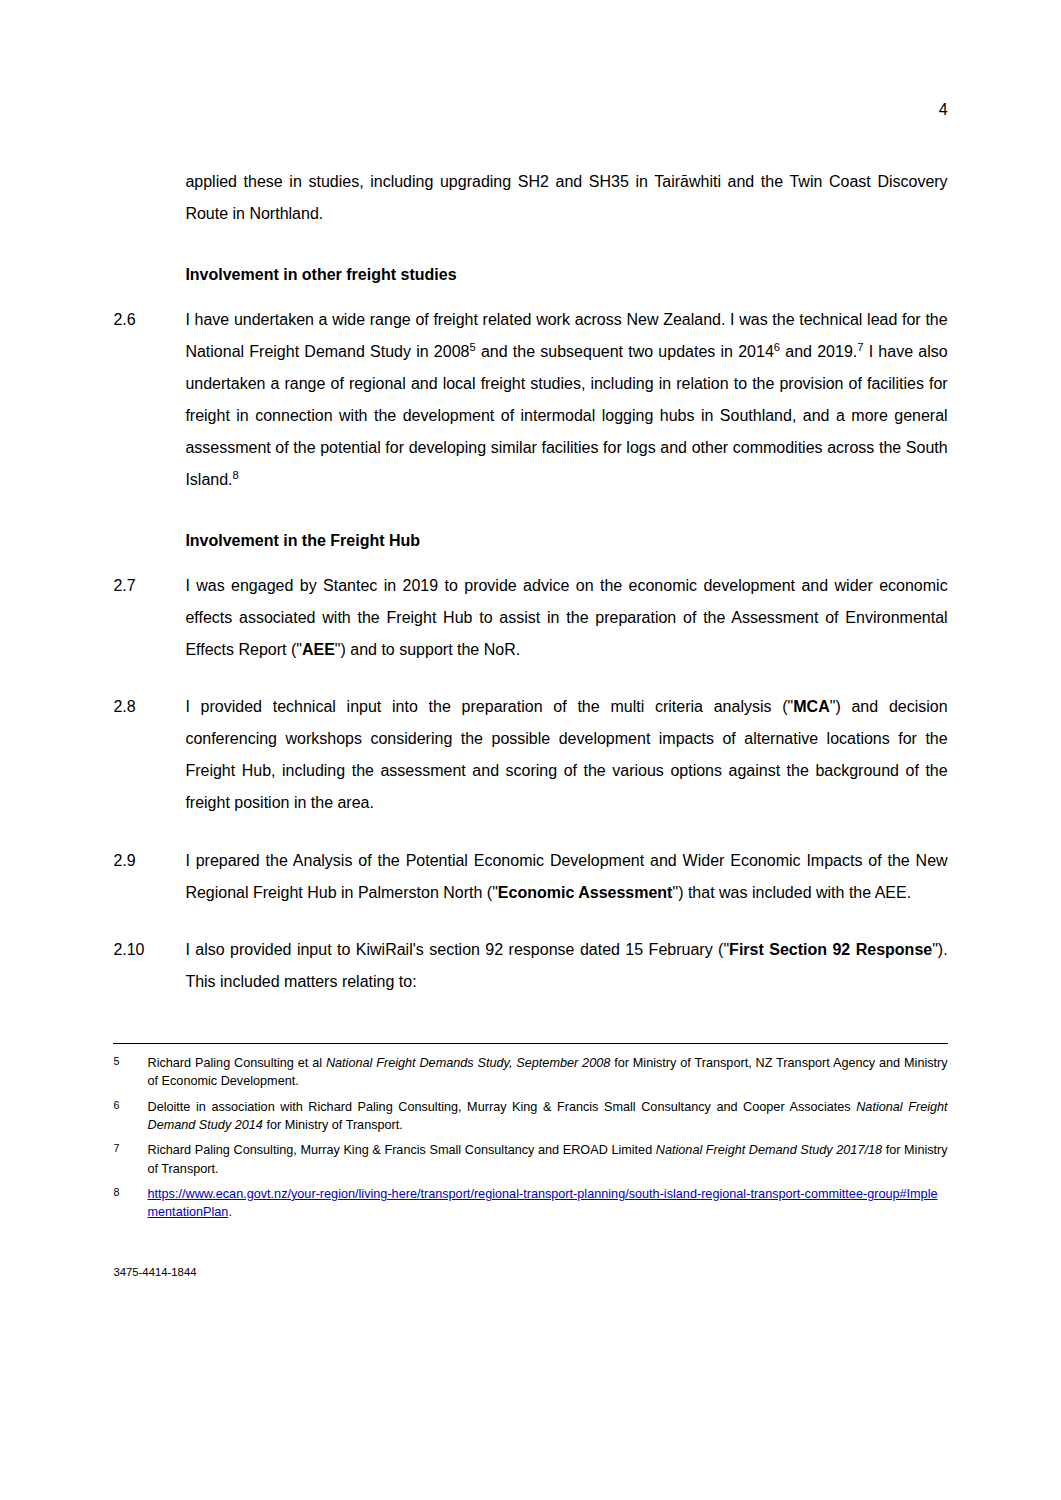4
applied these in studies, including upgrading SH2 and SH35 in Tairāwhiti and the Twin Coast Discovery Route in Northland.
Involvement in other freight studies
2.6
I have undertaken a wide range of freight related work across New Zealand. I was the technical lead for the National Freight Demand Study in 20085 and the subsequent two updates in 20146 and 2019.7 I have also undertaken a range of regional and local freight studies, including in relation to the provision of facilities for freight in connection with the development of intermodal logging hubs in Southland, and a more general assessment of the potential for developing similar facilities for logs and other commodities across the South Island.8
Involvement in the Freight Hub
2.7
I was engaged by Stantec in 2019 to provide advice on the economic development and wider economic effects associated with the Freight Hub to assist in the preparation of the Assessment of Environmental Effects Report ("AEE") and to support the NoR.
2.8
I provided technical input into the preparation of the multi criteria analysis ("MCA") and decision conferencing workshops considering the possible development impacts of alternative locations for the Freight Hub, including the assessment and scoring of the various options against the background of the freight position in the area.
2.9
I prepared the Analysis of the Potential Economic Development and Wider Economic Impacts of the New Regional Freight Hub in Palmerston North ("Economic Assessment") that was included with the AEE.
2.10
I also provided input to KiwiRail's section 92 response dated 15 February ("First Section 92 Response"). This included matters relating to:
5
Richard Paling Consulting et al National Freight Demands Study, September 2008 for Ministry of Transport, NZ Transport Agency and Ministry of Economic Development.
6
Deloitte in association with Richard Paling Consulting, Murray King & Francis Small Consultancy and Cooper Associates National Freight Demand Study 2014 for Ministry of Transport.
7
Richard Paling Consulting, Murray King & Francis Small Consultancy and EROAD Limited National Freight Demand Study 2017/18 for Ministry of Transport.
8
https://www.ecan.govt.nz/your-region/living-here/transport/regional-transport-planning/south-island-regional-transport-committee-group#ImplementationPlan.
3475-4414-1844